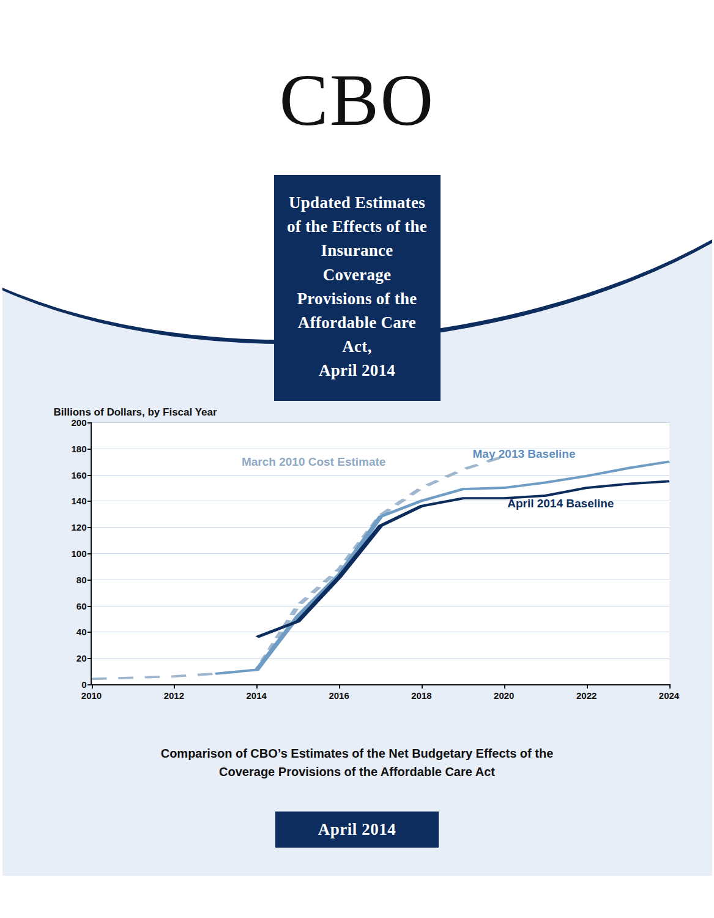Congress of the United States
Congressional Budget Office
CBO
Updated Estimates
of the Effects of the
Insurance Coverage
Provisions of the
Affordable Care Act,
April 2014
Billions of Dollars, by Fiscal Year
200
180
160
140
120
100
80
60
40
20
0
2010
2012
2014
2016
2018
2020
2022
2024
March 2010 Cost Estimate
May 2013 Baseline
April 2014 Baseline
Comparison of CBO’s Estimates of the Net Budgetary Effects of the
Coverage Provisions of the Affordable Care Act
April 2014